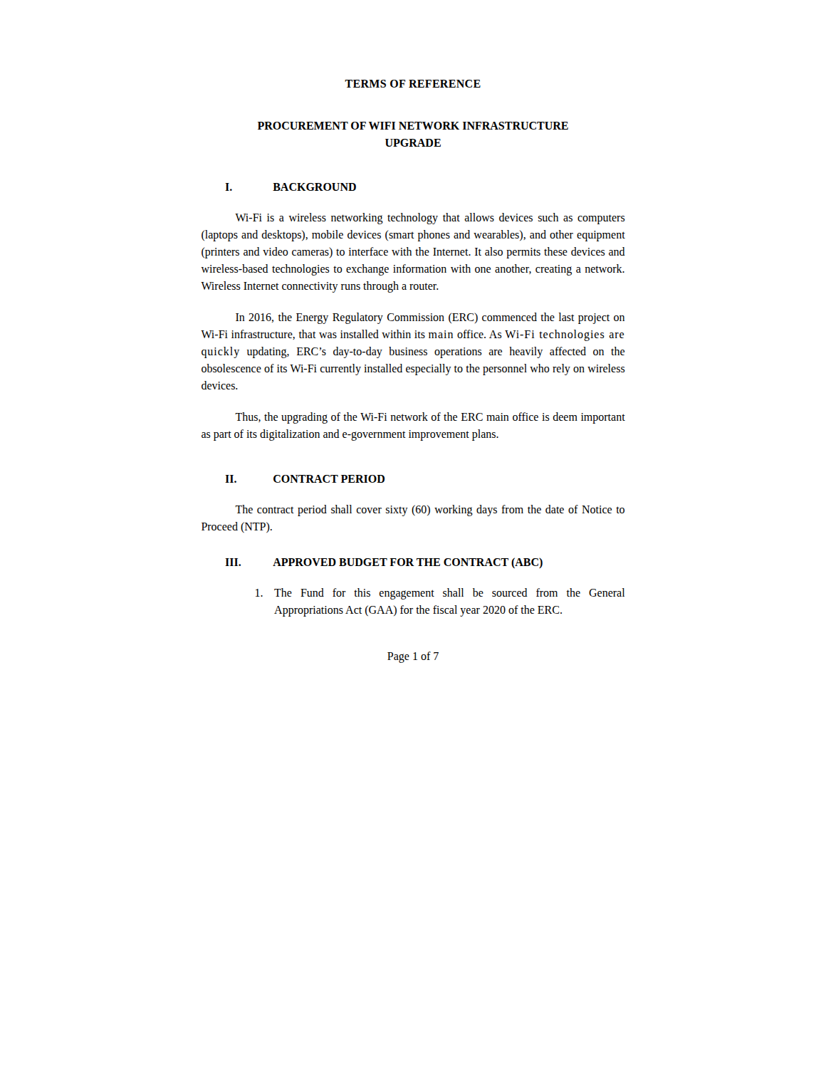TERMS OF REFERENCE
PROCUREMENT OF WIFI NETWORK INFRASTRUCTURE
UPGRADE
I. BACKGROUND
Wi-Fi is a wireless networking technology that allows devices such as computers (laptops and desktops), mobile devices (smart phones and wearables), and other equipment (printers and video cameras) to interface with the Internet. It also permits these devices and wireless-based technologies to exchange information with one another, creating a network. Wireless Internet connectivity runs through a router.
In 2016, the Energy Regulatory Commission (ERC) commenced the last project on Wi-Fi infrastructure, that was installed within its main office. As Wi-Fi technologies are quickly updating, ERC’s day-to-day business operations are heavily affected on the obsolescence of its Wi-Fi currently installed especially to the personnel who rely on wireless devices.
Thus, the upgrading of the Wi-Fi network of the ERC main office is deem important as part of its digitalization and e-government improvement plans.
II. CONTRACT PERIOD
The contract period shall cover sixty (60) working days from the date of Notice to Proceed (NTP).
III. APPROVED BUDGET FOR THE CONTRACT (ABC)
The Fund for this engagement shall be sourced from the General Appropriations Act (GAA) for the fiscal year 2020 of the ERC.
Page 1 of 7